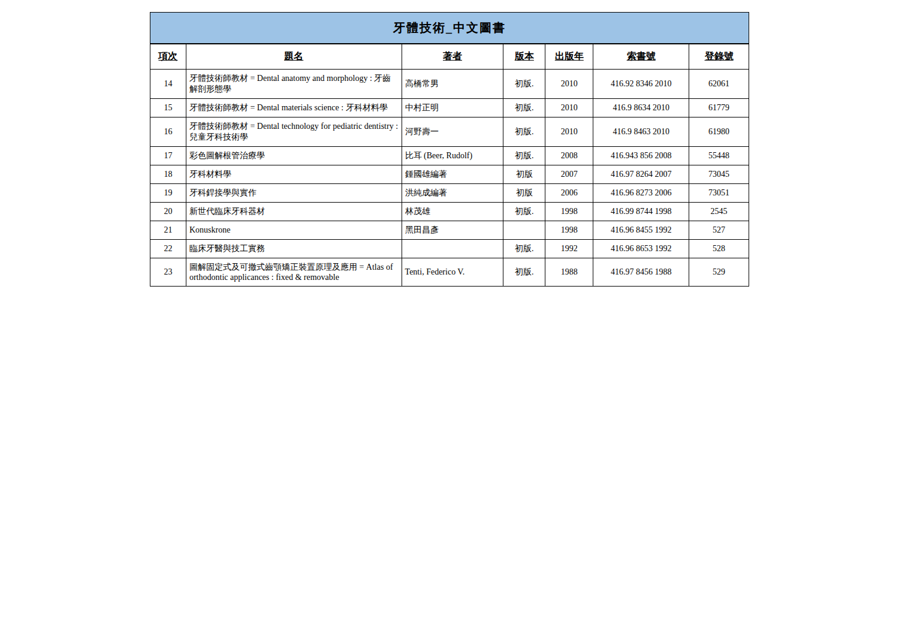牙體技術_中文圖書
| 項次 | 題名 | 著者 | 版本 | 出版年 | 索書號 | 登錄號 |
| --- | --- | --- | --- | --- | --- | --- |
| 14 | 牙體技術師教材 = Dental anatomy and morphology : 牙齒解剖形態學 | 高橋常男 | 初版. | 2010 | 416.92 8346 2010 | 62061 |
| 15 | 牙體技術師教材 = Dental materials science : 牙科材料學 | 中村正明 | 初版. | 2010 | 416.9 8634 2010 | 61779 |
| 16 | 牙體技術師教材 = Dental technology for pediatric dentistry : 兒童牙科技術學 | 河野壽一 | 初版. | 2010 | 416.9 8463 2010 | 61980 |
| 17 | 彩色圖解根管治療學 | 比耳 (Beer, Rudolf) | 初版. | 2008 | 416.943 856 2008 | 55448 |
| 18 | 牙科材料學 | 鍾國雄編著 | 初版 | 2007 | 416.97 8264 2007 | 73045 |
| 19 | 牙科銲接學與實作 | 洪純成編著 | 初版 | 2006 | 416.96 8273 2006 | 73051 |
| 20 | 新世代臨床牙科器材 | 林茂雄 | 初版. | 1998 | 416.99 8744 1998 | 2545 |
| 21 | Konuskrone | 黑田昌彥 | | 1998 | 416.96 8455 1992 | 527 |
| 22 | 臨床牙醫與技工實務 | | 初版. | 1992 | 416.96 8653 1992 | 528 |
| 23 | 圖解固定式及可撤式齒顎矯正裝置原理及應用 = Atlas of orthodontic applicances : fixed & removable | Tenti, Federico V. | 初版. | 1988 | 416.97 8456 1988 | 529 |